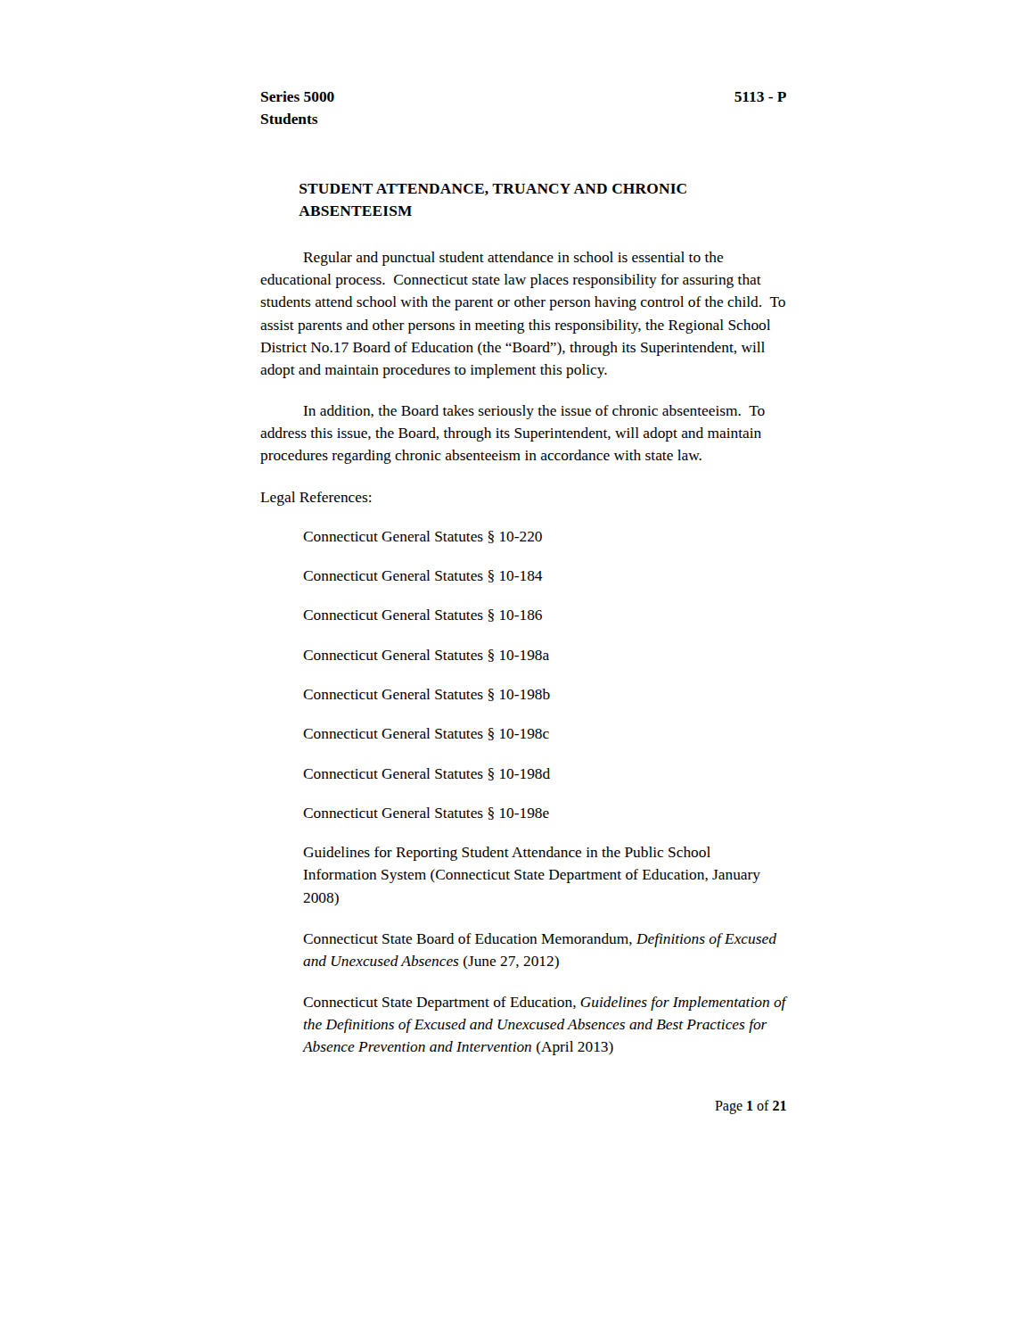Series 5000
Students
5113 - P
STUDENT ATTENDANCE, TRUANCY AND CHRONIC ABSENTEEISM
Regular and punctual student attendance in school is essential to the educational process. Connecticut state law places responsibility for assuring that students attend school with the parent or other person having control of the child. To assist parents and other persons in meeting this responsibility, the Regional School District No.17 Board of Education (the “Board”), through its Superintendent, will adopt and maintain procedures to implement this policy.
In addition, the Board takes seriously the issue of chronic absenteeism. To address this issue, the Board, through its Superintendent, will adopt and maintain procedures regarding chronic absenteeism in accordance with state law.
Legal References:
Connecticut General Statutes § 10-220
Connecticut General Statutes § 10-184
Connecticut General Statutes § 10-186
Connecticut General Statutes § 10-198a
Connecticut General Statutes § 10-198b
Connecticut General Statutes § 10-198c
Connecticut General Statutes § 10-198d
Connecticut General Statutes § 10-198e
Guidelines for Reporting Student Attendance in the Public School Information System (Connecticut State Department of Education, January 2008)
Connecticut State Board of Education Memorandum, Definitions of Excused and Unexcused Absences (June 27, 2012)
Connecticut State Department of Education, Guidelines for Implementation of the Definitions of Excused and Unexcused Absences and Best Practices for Absence Prevention and Intervention (April 2013)
Page 1 of 21